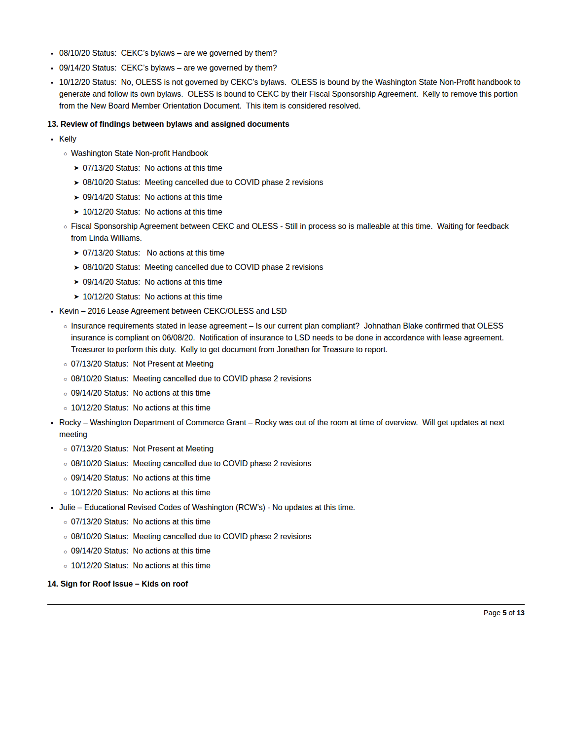08/10/20 Status: CEKC’s bylaws – are we governed by them?
09/14/20 Status: CEKC’s bylaws – are we governed by them?
10/12/20 Status: No, OLESS is not governed by CEKC’s bylaws. OLESS is bound by the Washington State Non-Profit handbook to generate and follow its own bylaws. OLESS is bound to CEKC by their Fiscal Sponsorship Agreement. Kelly to remove this portion from the New Board Member Orientation Document. This item is considered resolved.
13. Review of findings between bylaws and assigned documents
Kelly
Washington State Non-profit Handbook
07/13/20 Status: No actions at this time
08/10/20 Status: Meeting cancelled due to COVID phase 2 revisions
09/14/20 Status: No actions at this time
10/12/20 Status: No actions at this time
Fiscal Sponsorship Agreement between CEKC and OLESS - Still in process so is malleable at this time. Waiting for feedback from Linda Williams.
07/13/20 Status: No actions at this time
08/10/20 Status: Meeting cancelled due to COVID phase 2 revisions
09/14/20 Status: No actions at this time
10/12/20 Status: No actions at this time
Kevin – 2016 Lease Agreement between CEKC/OLESS and LSD
Insurance requirements stated in lease agreement – Is our current plan compliant? Johnathan Blake confirmed that OLESS insurance is compliant on 06/08/20. Notification of insurance to LSD needs to be done in accordance with lease agreement. Treasurer to perform this duty. Kelly to get document from Jonathan for Treasure to report.
07/13/20 Status: Not Present at Meeting
08/10/20 Status: Meeting cancelled due to COVID phase 2 revisions
09/14/20 Status: No actions at this time
10/12/20 Status: No actions at this time
Rocky – Washington Department of Commerce Grant – Rocky was out of the room at time of overview. Will get updates at next meeting
07/13/20 Status: Not Present at Meeting
08/10/20 Status: Meeting cancelled due to COVID phase 2 revisions
09/14/20 Status: No actions at this time
10/12/20 Status: No actions at this time
Julie – Educational Revised Codes of Washington (RCW’s) - No updates at this time.
07/13/20 Status: No actions at this time
08/10/20 Status: Meeting cancelled due to COVID phase 2 revisions
09/14/20 Status: No actions at this time
10/12/20 Status: No actions at this time
14. Sign for Roof Issue – Kids on roof
Page 5 of 13